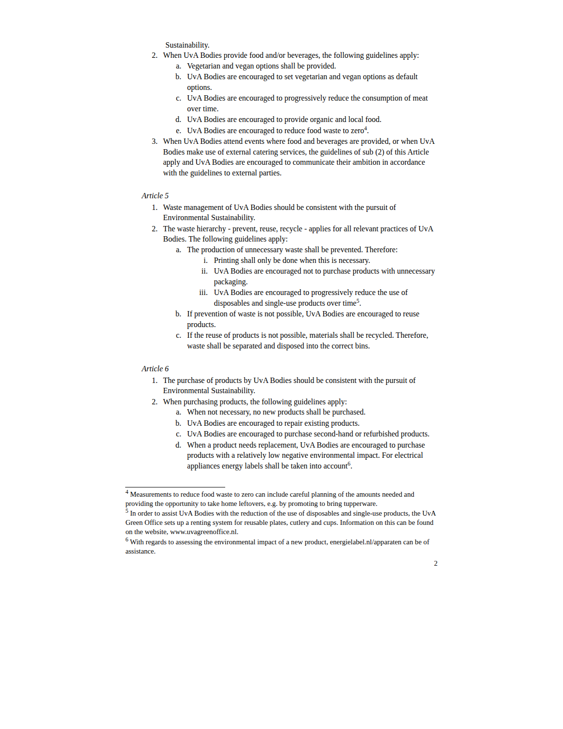Sustainability.
When UvA Bodies provide food and/or beverages, the following guidelines apply:
Vegetarian and vegan options shall be provided.
UvA Bodies are encouraged to set vegetarian and vegan options as default options.
UvA Bodies are encouraged to progressively reduce the consumption of meat over time.
UvA Bodies are encouraged to provide organic and local food.
UvA Bodies are encouraged to reduce food waste to zero4.
When UvA Bodies attend events where food and beverages are provided, or when UvA Bodies make use of external catering services, the guidelines of sub (2) of this Article apply and UvA Bodies are encouraged to communicate their ambition in accordance with the guidelines to external parties.
Article 5
Waste management of UvA Bodies should be consistent with the pursuit of Environmental Sustainability.
The waste hierarchy - prevent, reuse, recycle - applies for all relevant practices of UvA Bodies. The following guidelines apply:
The production of unnecessary waste shall be prevented. Therefore:
Printing shall only be done when this is necessary.
UvA Bodies are encouraged not to purchase products with unnecessary packaging.
UvA Bodies are encouraged to progressively reduce the use of disposables and single-use products over time5.
If prevention of waste is not possible, UvA Bodies are encouraged to reuse products.
If the reuse of products is not possible, materials shall be recycled. Therefore, waste shall be separated and disposed into the correct bins.
Article 6
The purchase of products by UvA Bodies should be consistent with the pursuit of Environmental Sustainability.
When purchasing products, the following guidelines apply:
When not necessary, no new products shall be purchased.
UvA Bodies are encouraged to repair existing products.
UvA Bodies are encouraged to purchase second-hand or refurbished products.
When a product needs replacement, UvA Bodies are encouraged to purchase products with a relatively low negative environmental impact. For electrical appliances energy labels shall be taken into account6.
4 Measurements to reduce food waste to zero can include careful planning of the amounts needed and providing the opportunity to take home leftovers, e.g. by promoting to bring tupperware.
5 In order to assist UvA Bodies with the reduction of the use of disposables and single-use products, the UvA Green Office sets up a renting system for reusable plates, cutlery and cups. Information on this can be found on the website, www.uvagreenoffice.nl.
6 With regards to assessing the environmental impact of a new product, energielabel.nl/apparaten can be of assistance.
2